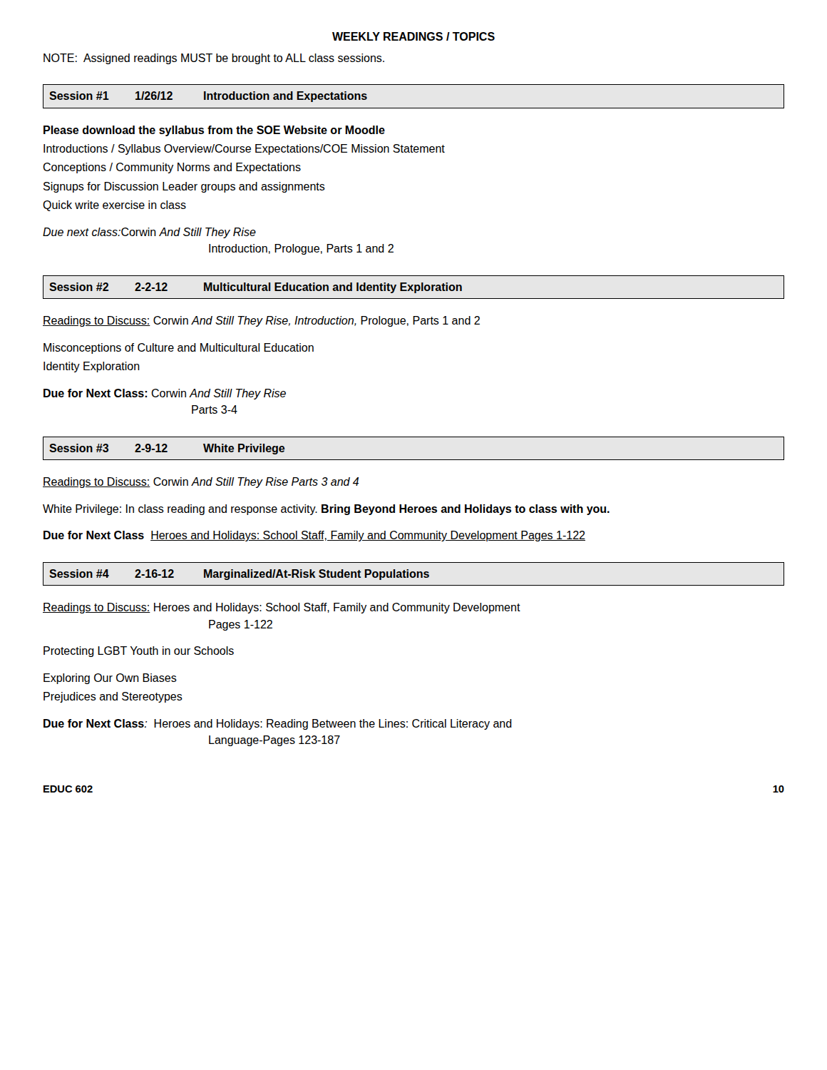WEEKLY READINGS / TOPICS
NOTE: Assigned readings MUST be brought to ALL class sessions.
Session #11/26/12 Introduction and Expectations
Please download the syllabus from the SOE Website or Moodle
Introductions / Syllabus Overview/Course Expectations/COE Mission Statement
Conceptions / Community Norms and Expectations
Signups for Discussion Leader groups and assignments
Quick write exercise in class
Due next class: Corwin And Still They Rise
Introduction, Prologue, Parts 1 and 2
Session #22-2-12 Multicultural Education and Identity Exploration
Readings to Discuss: Corwin And Still They Rise, Introduction, Prologue, Parts 1 and 2
Misconceptions of Culture and Multicultural Education
Identity Exploration
Due for Next Class: Corwin And Still They Rise
Parts 3-4
Session #32-9-12 White Privilege
Readings to Discuss: Corwin And Still They Rise Parts 3 and 4
White Privilege: In class reading and response activity. Bring Beyond Heroes and Holidays to class with you.
Due for Next Class Heroes and Holidays: School Staff, Family and Community Development Pages 1-122
Session #42-16-12 Marginalized/At-Risk Student Populations
Readings to Discuss: Heroes and Holidays: School Staff, Family and Community Development
Pages 1-122
Protecting LGBT Youth in our Schools
Exploring Our Own Biases
Prejudices and Stereotypes
Due for Next Class: Heroes and Holidays: Reading Between the Lines: Critical Literacy and
Language-Pages 123-187
EDUC 602 10